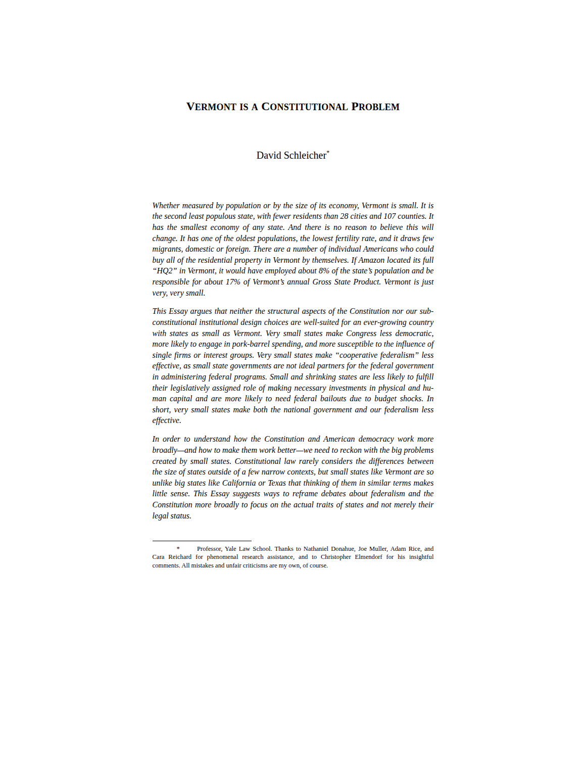VERMONT IS A CONSTITUTIONAL PROBLEM
David Schleicher*
Whether measured by population or by the size of its economy, Vermont is small. It is the second least populous state, with fewer residents than 28 cities and 107 counties. It has the smallest economy of any state. And there is no reason to believe this will change. It has one of the oldest populations, the lowest fertility rate, and it draws few migrants, domestic or foreign. There are a number of individual Americans who could buy all of the residential property in Vermont by themselves. If Amazon located its full “HQ2” in Vermont, it would have employed about 8% of the state’s population and be responsible for about 17% of Vermont’s annual Gross State Product. Vermont is just very, very small.
This Essay argues that neither the structural aspects of the Constitution nor our subconstitutional institutional design choices are well-suited for an ever-growing country with states as small as Vermont. Very small states make Congress less democratic, more likely to engage in pork-barrel spending, and more susceptible to the influence of single firms or interest groups. Very small states make “cooperative federalism” less effective, as small state governments are not ideal partners for the federal government in administering federal programs. Small and shrinking states are less likely to fulfill their legislatively assigned role of making necessary investments in physical and human capital and are more likely to need federal bailouts due to budget shocks. In short, very small states make both the national government and our federalism less effective.
In order to understand how the Constitution and American democracy work more broadly—and how to make them work better—we need to reckon with the big problems created by small states. Constitutional law rarely considers the differences between the size of states outside of a few narrow contexts, but small states like Vermont are so unlike big states like California or Texas that thinking of them in similar terms makes little sense. This Essay suggests ways to reframe debates about federalism and the Constitution more broadly to focus on the actual traits of states and not merely their legal status.
*Professor, Yale Law School. Thanks to Nathaniel Donahue, Joe Muller, Adam Rice, and Cara Reichard for phenomenal research assistance, and to Christopher Elmendorf for his insightful comments. All mistakes and unfair criticisms are my own, of course.